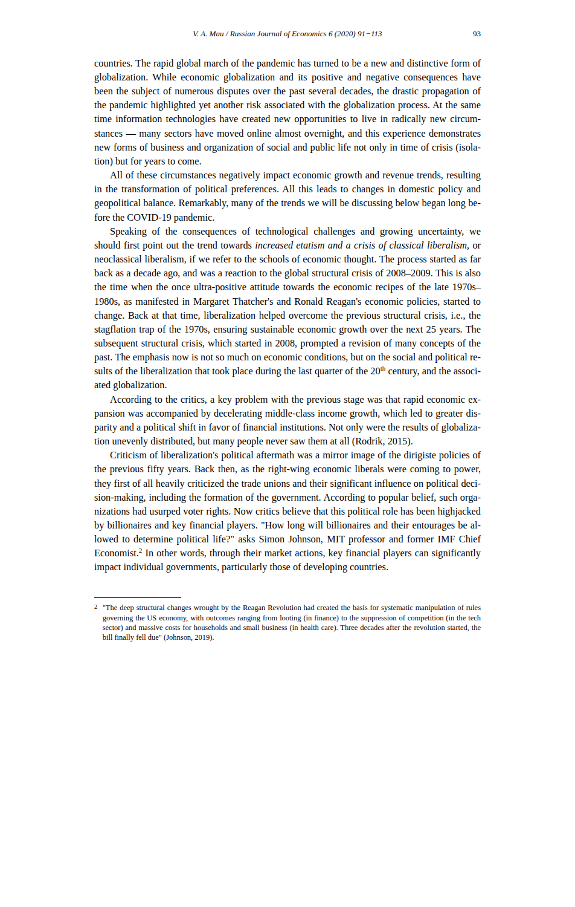V. A. Mau / Russian Journal of Economics 6 (2020) 91−113 93
countries. The rapid global march of the pandemic has turned to be a new and distinctive form of globalization. While economic globalization and its positive and negative consequences have been the subject of numerous disputes over the past several decades, the drastic propagation of the pandemic highlighted yet another risk associated with the globalization process. At the same time information technologies have created new opportunities to live in radically new circumstances — many sectors have moved online almost overnight, and this experience demonstrates new forms of business and organization of social and public life not only in time of crisis (isolation) but for years to come.
All of these circumstances negatively impact economic growth and revenue trends, resulting in the transformation of political preferences. All this leads to changes in domestic policy and geopolitical balance. Remarkably, many of the trends we will be discussing below began long before the COVID-19 pandemic.
Speaking of the consequences of technological challenges and growing uncertainty, we should first point out the trend towards increased etatism and a crisis of classical liberalism, or neoclassical liberalism, if we refer to the schools of economic thought. The process started as far back as a decade ago, and was a reaction to the global structural crisis of 2008–2009. This is also the time when the once ultra-positive attitude towards the economic recipes of the late 1970s–1980s, as manifested in Margaret Thatcher's and Ronald Reagan's economic policies, started to change. Back at that time, liberalization helped overcome the previous structural crisis, i.e., the stagflation trap of the 1970s, ensuring sustainable economic growth over the next 25 years. The subsequent structural crisis, which started in 2008, prompted a revision of many concepts of the past. The emphasis now is not so much on economic conditions, but on the social and political results of the liberalization that took place during the last quarter of the 20th century, and the associated globalization.
According to the critics, a key problem with the previous stage was that rapid economic expansion was accompanied by decelerating middle-class income growth, which led to greater disparity and a political shift in favor of financial institutions. Not only were the results of globalization unevenly distributed, but many people never saw them at all (Rodrik, 2015).
Criticism of liberalization's political aftermath was a mirror image of the dirigiste policies of the previous fifty years. Back then, as the right-wing economic liberals were coming to power, they first of all heavily criticized the trade unions and their significant influence on political decision-making, including the formation of the government. According to popular belief, such organizations had usurped voter rights. Now critics believe that this political role has been highjacked by billionaires and key financial players. "How long will billionaires and their entourages be allowed to determine political life?" asks Simon Johnson, MIT professor and former IMF Chief Economist.2 In other words, through their market actions, key financial players can significantly impact individual governments, particularly those of developing countries.
2 "The deep structural changes wrought by the Reagan Revolution had created the basis for systematic manipulation of rules governing the US economy, with outcomes ranging from looting (in finance) to the suppression of competition (in the tech sector) and massive costs for households and small business (in health care). Three decades after the revolution started, the bill finally fell due" (Johnson, 2019).